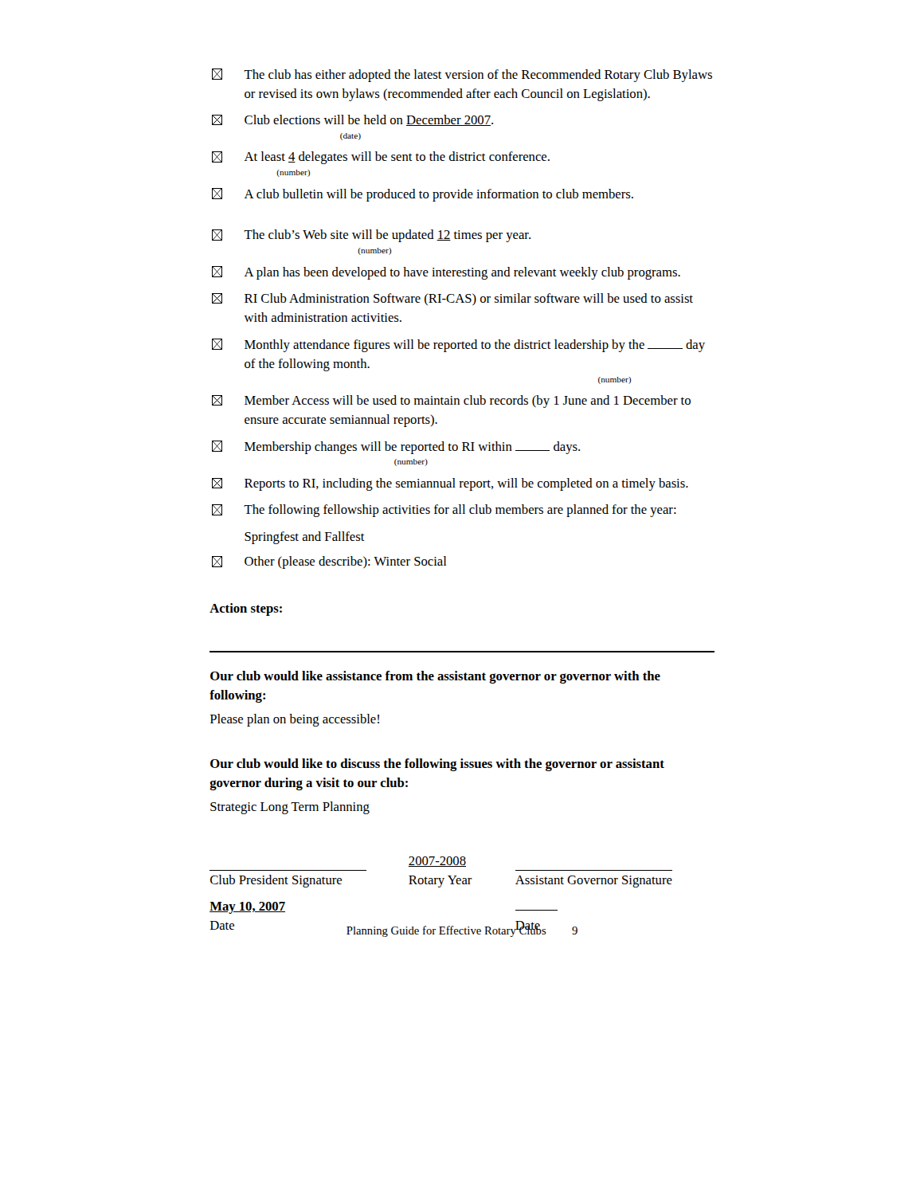The club has either adopted the latest version of the Recommended Rotary Club Bylaws or revised its own bylaws (recommended after each Council on Legislation).
Club elections will be held on December 2007. (date)
At least 4 delegates will be sent to the district conference. (number)
A club bulletin will be produced to provide information to club members.
The club’s Web site will be updated 12 times per year. (number)
A plan has been developed to have interesting and relevant weekly club programs.
RI Club Administration Software (RI-CAS) or similar software will be used to assist with administration activities.
Monthly attendance figures will be reported to the district leadership by the day of the following month. (number)
Member Access will be used to maintain club records (by 1 June and 1 December to ensure accurate semiannual reports).
Membership changes will be reported to RI within days. (number)
Reports to RI, including the semiannual report, will be completed on a timely basis.
The following fellowship activities for all club members are planned for the year:
Springfest and Fallfest
Other (please describe): Winter Social
Action steps:
Our club would like assistance from the assistant governor or governor with the following:
Please plan on being accessible!
Our club would like to discuss the following issues with the governor or assistant governor during a visit to our club:
Strategic Long Term Planning
| | 2007-2008 | |
| Club President Signature | Rotary Year | Assistant Governor Signature |
| May 10, 2007 | | |
| Date | | Date |
Planning Guide for Effective Rotary Clubs9